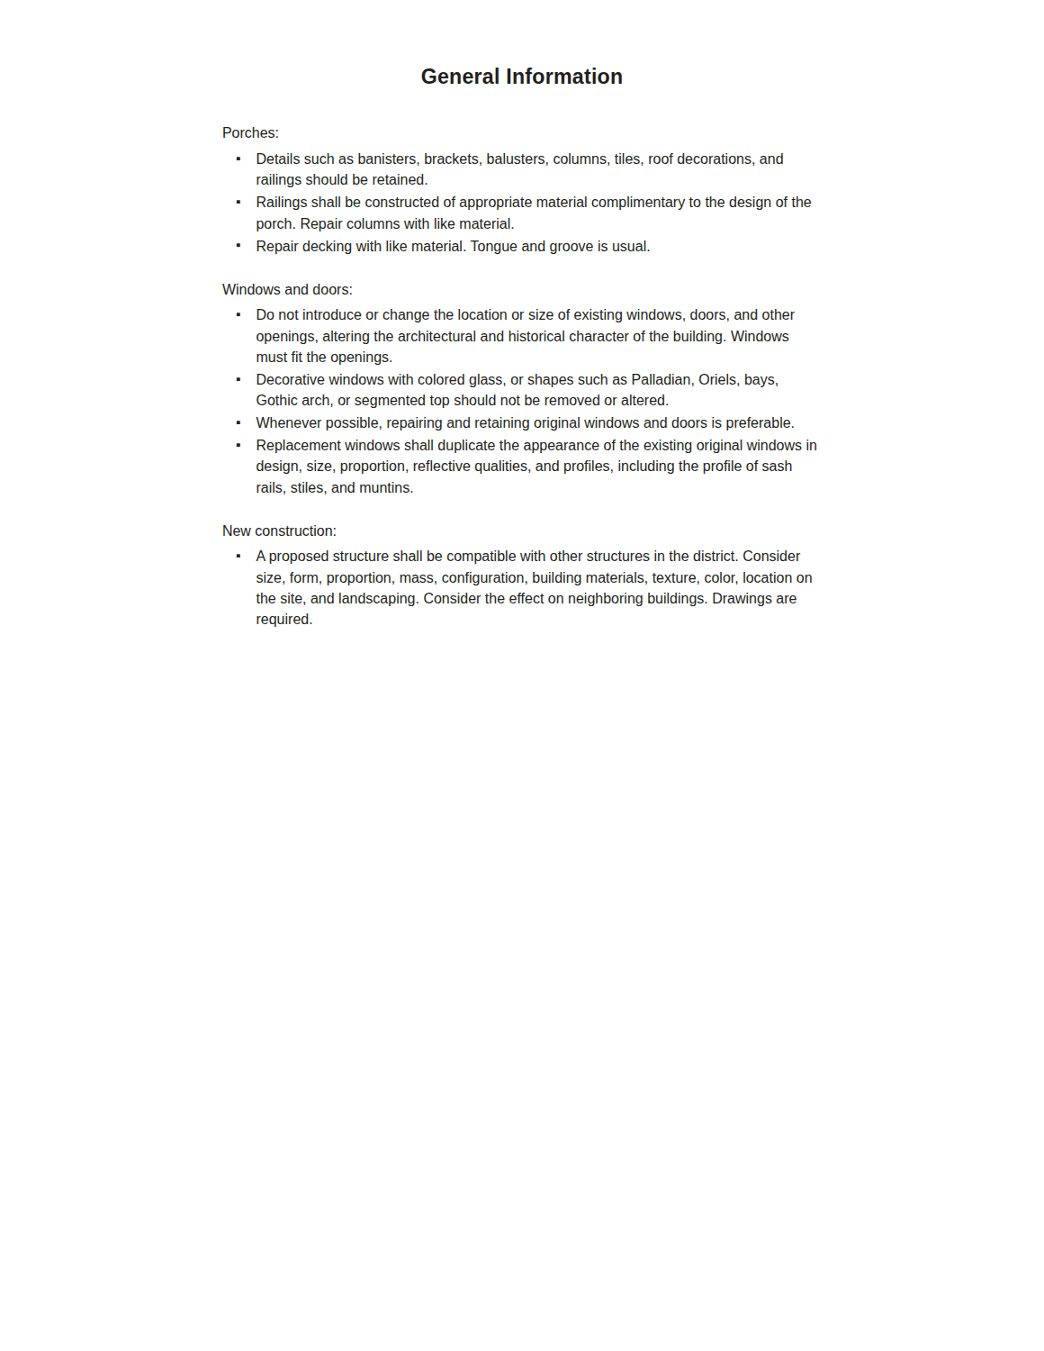General Information
Porches:
Details such as banisters, brackets, balusters, columns, tiles, roof decorations, and railings should be retained.
Railings shall be constructed of appropriate material complimentary to the design of the porch. Repair columns with like material.
Repair decking with like material. Tongue and groove is usual.
Windows and doors:
Do not introduce or change the location or size of existing windows, doors, and other openings, altering the architectural and historical character of the building. Windows must fit the openings.
Decorative windows with colored glass, or shapes such as Palladian, Oriels, bays, Gothic arch, or segmented top should not be removed or altered.
Whenever possible, repairing and retaining original windows and doors is preferable.
Replacement windows shall duplicate the appearance of the existing original windows in design, size, proportion, reflective qualities, and profiles, including the profile of sash rails, stiles, and muntins.
New construction:
A proposed structure shall be compatible with other structures in the district. Consider size, form, proportion, mass, configuration, building materials, texture, color, location on the site, and landscaping. Consider the effect on neighboring buildings. Drawings are required.